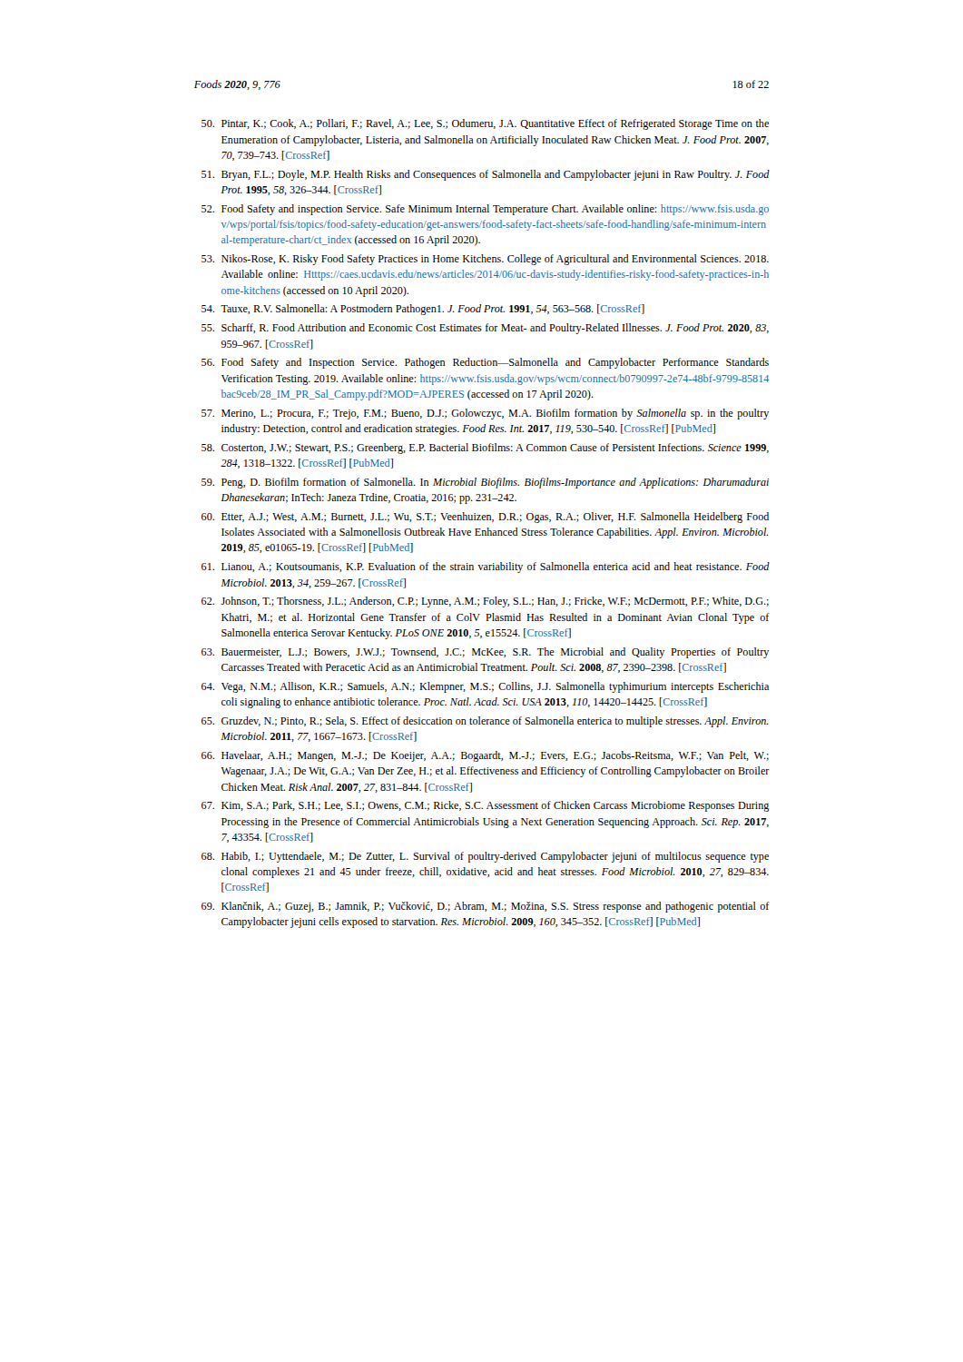Foods 2020, 9, 776
18 of 22
50. Pintar, K.; Cook, A.; Pollari, F.; Ravel, A.; Lee, S.; Odumeru, J.A. Quantitative Effect of Refrigerated Storage Time on the Enumeration of Campylobacter, Listeria, and Salmonella on Artificially Inoculated Raw Chicken Meat. J. Food Prot. 2007, 70, 739–743. [CrossRef]
51. Bryan, F.L.; Doyle, M.P. Health Risks and Consequences of Salmonella and Campylobacter jejuni in Raw Poultry. J. Food Prot. 1995, 58, 326–344. [CrossRef]
52. Food Safety and inspection Service. Safe Minimum Internal Temperature Chart. Available online: https://www.fsis.usda.gov/wps/portal/fsis/topics/food-safety-education/get-answers/food-safety-fact-sheets/safe-food-handling/safe-minimum-internal-temperature-chart/ct_index (accessed on 16 April 2020).
53. Nikos-Rose, K. Risky Food Safety Practices in Home Kitchens. College of Agricultural and Environmental Sciences. 2018. Available online: Htttps://caes.ucdavis.edu/news/articles/2014/06/uc-davis-study-identifies-risky-food-safety-practices-in-home-kitchens (accessed on 10 April 2020).
54. Tauxe, R.V. Salmonella: A Postmodern Pathogen1. J. Food Prot. 1991, 54, 563–568. [CrossRef]
55. Scharff, R. Food Attribution and Economic Cost Estimates for Meat- and Poultry-Related Illnesses. J. Food Prot. 2020, 83, 959–967. [CrossRef]
56. Food Safety and Inspection Service. Pathogen Reduction—Salmonella and Campylobacter Performance Standards Verification Testing. 2019. Available online: https://www.fsis.usda.gov/wps/wcm/connect/b0790997-2e74-48bf-9799-85814bac9ceb/28_IM_PR_Sal_Campy.pdf?MOD=AJPERES (accessed on 17 April 2020).
57. Merino, L.; Procura, F.; Trejo, F.M.; Bueno, D.J.; Golowczyc, M.A. Biofilm formation by Salmonella sp. in the poultry industry: Detection, control and eradication strategies. Food Res. Int. 2017, 119, 530–540. [CrossRef] [PubMed]
58. Costerton, J.W.; Stewart, P.S.; Greenberg, E.P. Bacterial Biofilms: A Common Cause of Persistent Infections. Science 1999, 284, 1318–1322. [CrossRef] [PubMed]
59. Peng, D. Biofilm formation of Salmonella. In Microbial Biofilms. Biofilms-Importance and Applications: Dharumadurai Dhanesekaran; InTech: Janeza Trdine, Croatia, 2016; pp. 231–242.
60. Etter, A.J.; West, A.M.; Burnett, J.L.; Wu, S.T.; Veenhuizen, D.R.; Ogas, R.A.; Oliver, H.F. Salmonella Heidelberg Food Isolates Associated with a Salmonellosis Outbreak Have Enhanced Stress Tolerance Capabilities. Appl. Environ. Microbiol. 2019, 85, e01065-19. [CrossRef] [PubMed]
61. Lianou, A.; Koutsoumanis, K.P. Evaluation of the strain variability of Salmonella enterica acid and heat resistance. Food Microbiol. 2013, 34, 259–267. [CrossRef]
62. Johnson, T.; Thorsness, J.L.; Anderson, C.P.; Lynne, A.M.; Foley, S.L.; Han, J.; Fricke, W.F.; McDermott, P.F.; White, D.G.; Khatri, M.; et al. Horizontal Gene Transfer of a ColV Plasmid Has Resulted in a Dominant Avian Clonal Type of Salmonella enterica Serovar Kentucky. PLoS ONE 2010, 5, e15524. [CrossRef]
63. Bauermeister, L.J.; Bowers, J.W.J.; Townsend, J.C.; McKee, S.R. The Microbial and Quality Properties of Poultry Carcasses Treated with Peracetic Acid as an Antimicrobial Treatment. Poult. Sci. 2008, 87, 2390–2398. [CrossRef]
64. Vega, N.M.; Allison, K.R.; Samuels, A.N.; Klempner, M.S.; Collins, J.J. Salmonella typhimurium intercepts Escherichia coli signaling to enhance antibiotic tolerance. Proc. Natl. Acad. Sci. USA 2013, 110, 14420–14425. [CrossRef]
65. Gruzdev, N.; Pinto, R.; Sela, S. Effect of desiccation on tolerance of Salmonella enterica to multiple stresses. Appl. Environ. Microbiol. 2011, 77, 1667–1673. [CrossRef]
66. Havelaar, A.H.; Mangen, M.-J.; De Koeijer, A.A.; Bogaardt, M.-J.; Evers, E.G.; Jacobs-Reitsma, W.F.; Van Pelt, W.; Wagenaar, J.A.; De Wit, G.A.; Van Der Zee, H.; et al. Effectiveness and Efficiency of Controlling Campylobacter on Broiler Chicken Meat. Risk Anal. 2007, 27, 831–844. [CrossRef]
67. Kim, S.A.; Park, S.H.; Lee, S.I.; Owens, C.M.; Ricke, S.C. Assessment of Chicken Carcass Microbiome Responses During Processing in the Presence of Commercial Antimicrobials Using a Next Generation Sequencing Approach. Sci. Rep. 2017, 7, 43354. [CrossRef]
68. Habib, I.; Uyttendaele, M.; De Zutter, L. Survival of poultry-derived Campylobacter jejuni of multilocus sequence type clonal complexes 21 and 45 under freeze, chill, oxidative, acid and heat stresses. Food Microbiol. 2010, 27, 829–834. [CrossRef]
69. Klančnik, A.; Guzej, B.; Jamnik, P.; Vučković, D.; Abram, M.; Možina, S.S. Stress response and pathogenic potential of Campylobacter jejuni cells exposed to starvation. Res. Microbiol. 2009, 160, 345–352. [CrossRef] [PubMed]